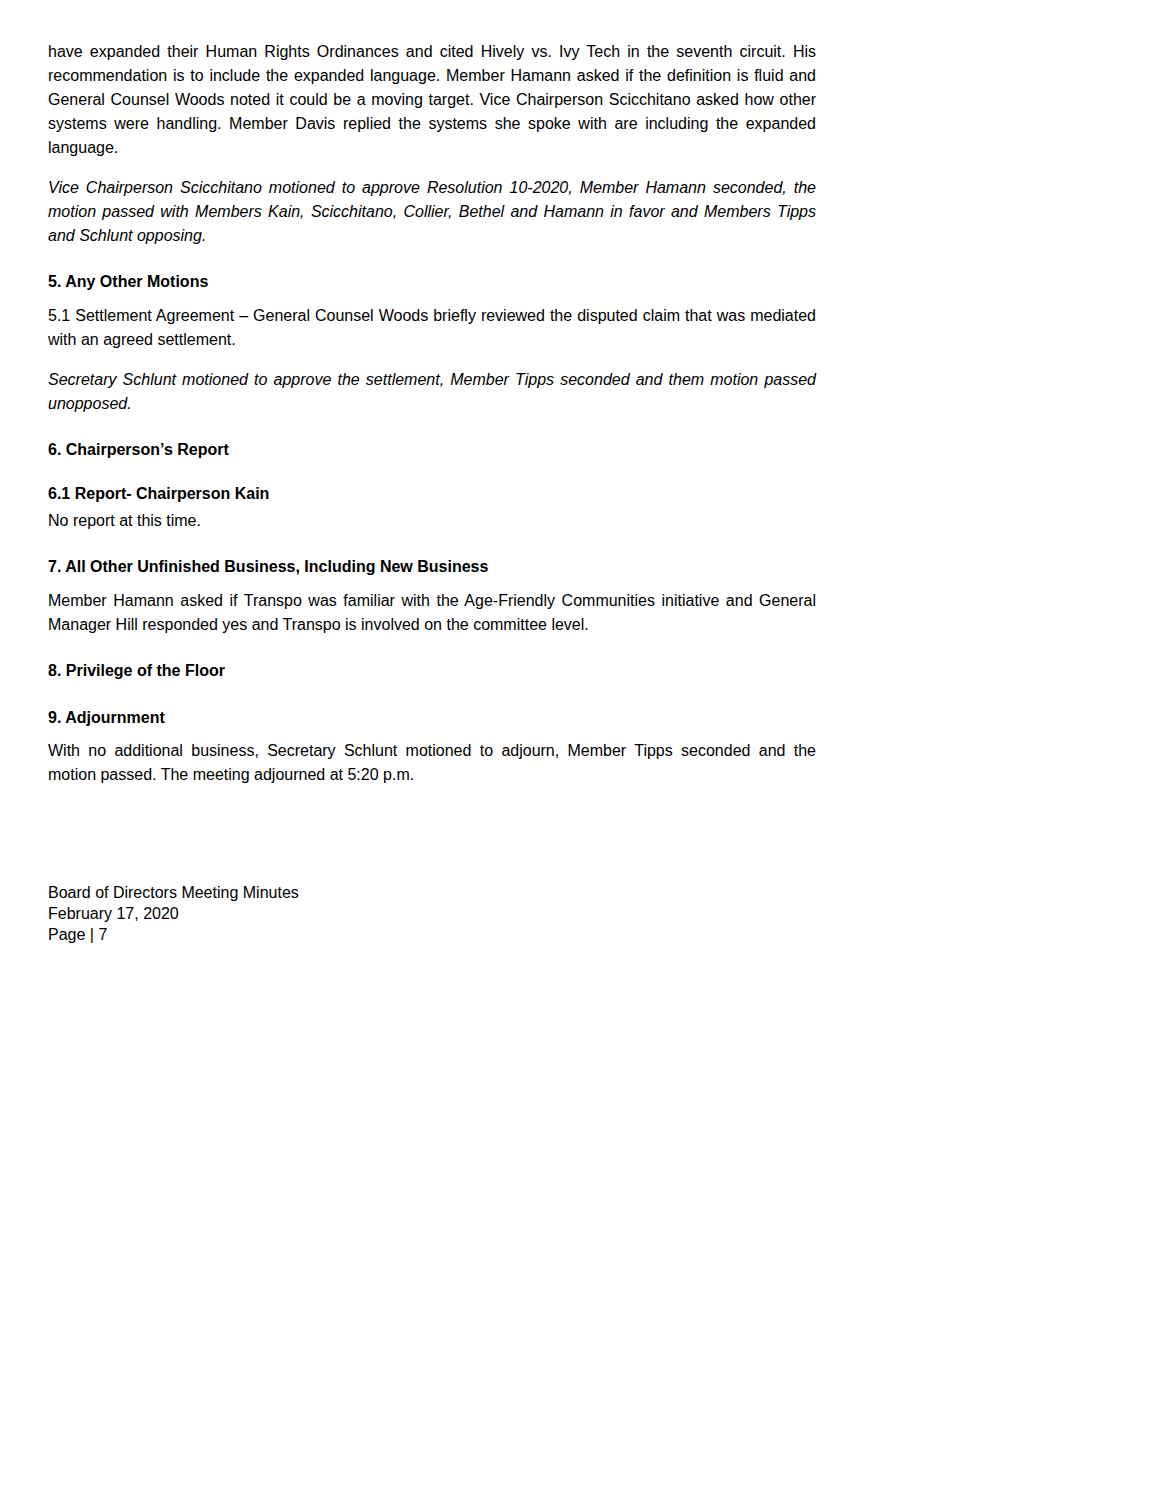have expanded their Human Rights Ordinances and cited Hively vs. Ivy Tech in the seventh circuit. His recommendation is to include the expanded language. Member Hamann asked if the definition is fluid and General Counsel Woods noted it could be a moving target. Vice Chairperson Scicchitano asked how other systems were handling. Member Davis replied the systems she spoke with are including the expanded language.
Vice Chairperson Scicchitano motioned to approve Resolution 10-2020, Member Hamann seconded, the motion passed with Members Kain, Scicchitano, Collier, Bethel and Hamann in favor and Members Tipps and Schlunt opposing.
5. Any Other Motions
5.1 Settlement Agreement – General Counsel Woods briefly reviewed the disputed claim that was mediated with an agreed settlement.
Secretary Schlunt motioned to approve the settlement, Member Tipps seconded and them motion passed unopposed.
6. Chairperson’s Report
6.1 Report- Chairperson Kain
No report at this time.
7. All Other Unfinished Business, Including New Business
Member Hamann asked if Transpo was familiar with the Age-Friendly Communities initiative and General Manager Hill responded yes and Transpo is involved on the committee level.
8. Privilege of the Floor
9. Adjournment
With no additional business, Secretary Schlunt motioned to adjourn, Member Tipps seconded and the motion passed. The meeting adjourned at 5:20 p.m.
Board of Directors Meeting Minutes
February 17, 2020
Page | 7